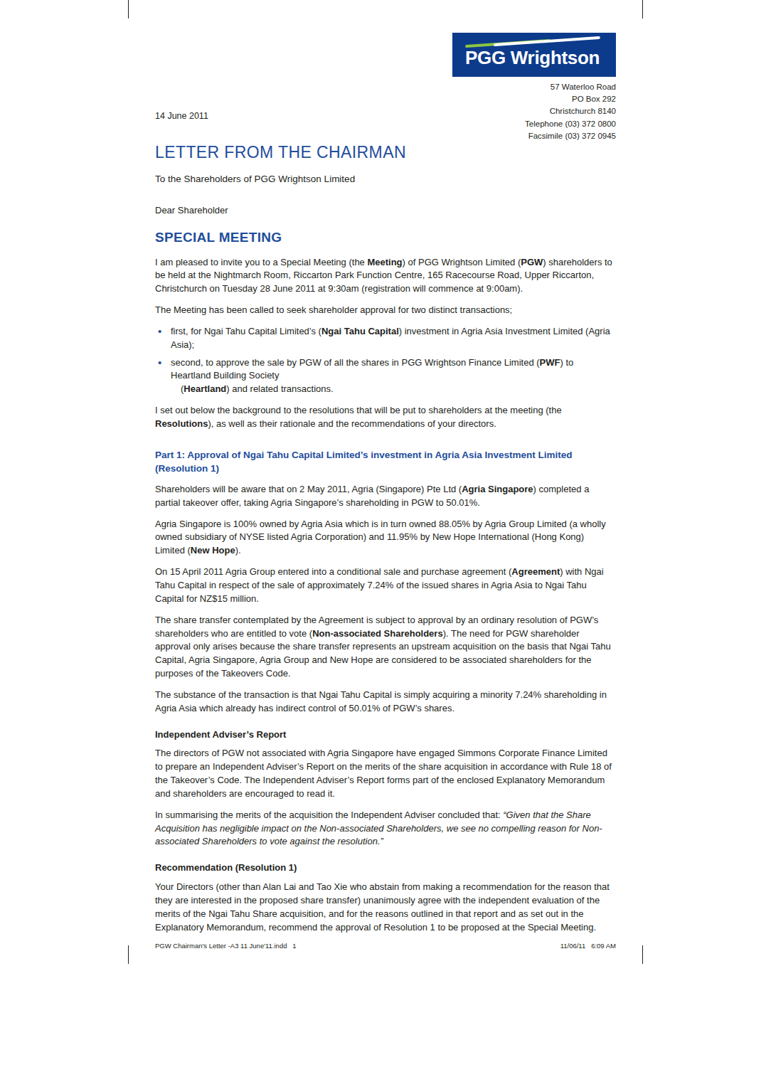PGG Wrightson
57 Waterloo Road
PO Box 292
Christchurch 8140
Telephone (03) 372 0800
Facsimile (03) 372 0945
14 June 2011
Letter from the Chairman
To the Shareholders of PGG Wrightson Limited
Dear Shareholder
Special Meeting
I am pleased to invite you to a Special Meeting (the Meeting) of PGG Wrightson Limited (PGW) shareholders to be held at the Nightmarch Room, Riccarton Park Function Centre, 165 Racecourse Road, Upper Riccarton, Christchurch on Tuesday 28 June 2011 at 9:30am (registration will commence at 9:00am).
The Meeting has been called to seek shareholder approval for two distinct transactions;
first, for Ngai Tahu Capital Limited’s (Ngai Tahu Capital) investment in Agria Asia Investment Limited (Agria Asia);
second, to approve the sale by PGW of all the shares in PGG Wrightson Finance Limited (PWF) to Heartland Building Society (Heartland) and related transactions.
I set out below the background to the resolutions that will be put to shareholders at the meeting (the Resolutions), as well as their rationale and the recommendations of your directors.
Part 1: Approval of Ngai Tahu Capital Limited’s investment in Agria Asia Investment Limited (Resolution 1)
Shareholders will be aware that on 2 May 2011, Agria (Singapore) Pte Ltd (Agria Singapore) completed a partial takeover offer, taking Agria Singapore’s shareholding in PGW to 50.01%.
Agria Singapore is 100% owned by Agria Asia which is in turn owned 88.05% by Agria Group Limited (a wholly owned subsidiary of NYSE listed Agria Corporation) and 11.95% by New Hope International (Hong Kong) Limited (New Hope).
On 15 April 2011 Agria Group entered into a conditional sale and purchase agreement (Agreement) with Ngai Tahu Capital in respect of the sale of approximately 7.24% of the issued shares in Agria Asia to Ngai Tahu Capital for NZ$15 million.
The share transfer contemplated by the Agreement is subject to approval by an ordinary resolution of PGW’s shareholders who are entitled to vote (Non-associated Shareholders). The need for PGW shareholder approval only arises because the share transfer represents an upstream acquisition on the basis that Ngai Tahu Capital, Agria Singapore, Agria Group and New Hope are considered to be associated shareholders for the purposes of the Takeovers Code.
The substance of the transaction is that Ngai Tahu Capital is simply acquiring a minority 7.24% shareholding in Agria Asia which already has indirect control of 50.01% of PGW’s shares.
Independent Adviser’s Report
The directors of PGW not associated with Agria Singapore have engaged Simmons Corporate Finance Limited to prepare an Independent Adviser’s Report on the merits of the share acquisition in accordance with Rule 18 of the Takeover’s Code. The Independent Adviser’s Report forms part of the enclosed Explanatory Memorandum and shareholders are encouraged to read it.
In summarising the merits of the acquisition the Independent Adviser concluded that: “Given that the Share Acquisition has negligible impact on the Non-associated Shareholders, we see no compelling reason for Non-associated Shareholders to vote against the resolution.”
Recommendation (Resolution 1)
Your Directors (other than Alan Lai and Tao Xie who abstain from making a recommendation for the reason that they are interested in the proposed share transfer) unanimously agree with the independent evaluation of the merits of the Ngai Tahu Share acquisition, and for the reasons outlined in that report and as set out in the Explanatory Memorandum, recommend the approval of Resolution 1 to be proposed at the Special Meeting.
PGW Chairman's Letter -A3 11 June'11.indd 1 11/06/11 6:09 AM